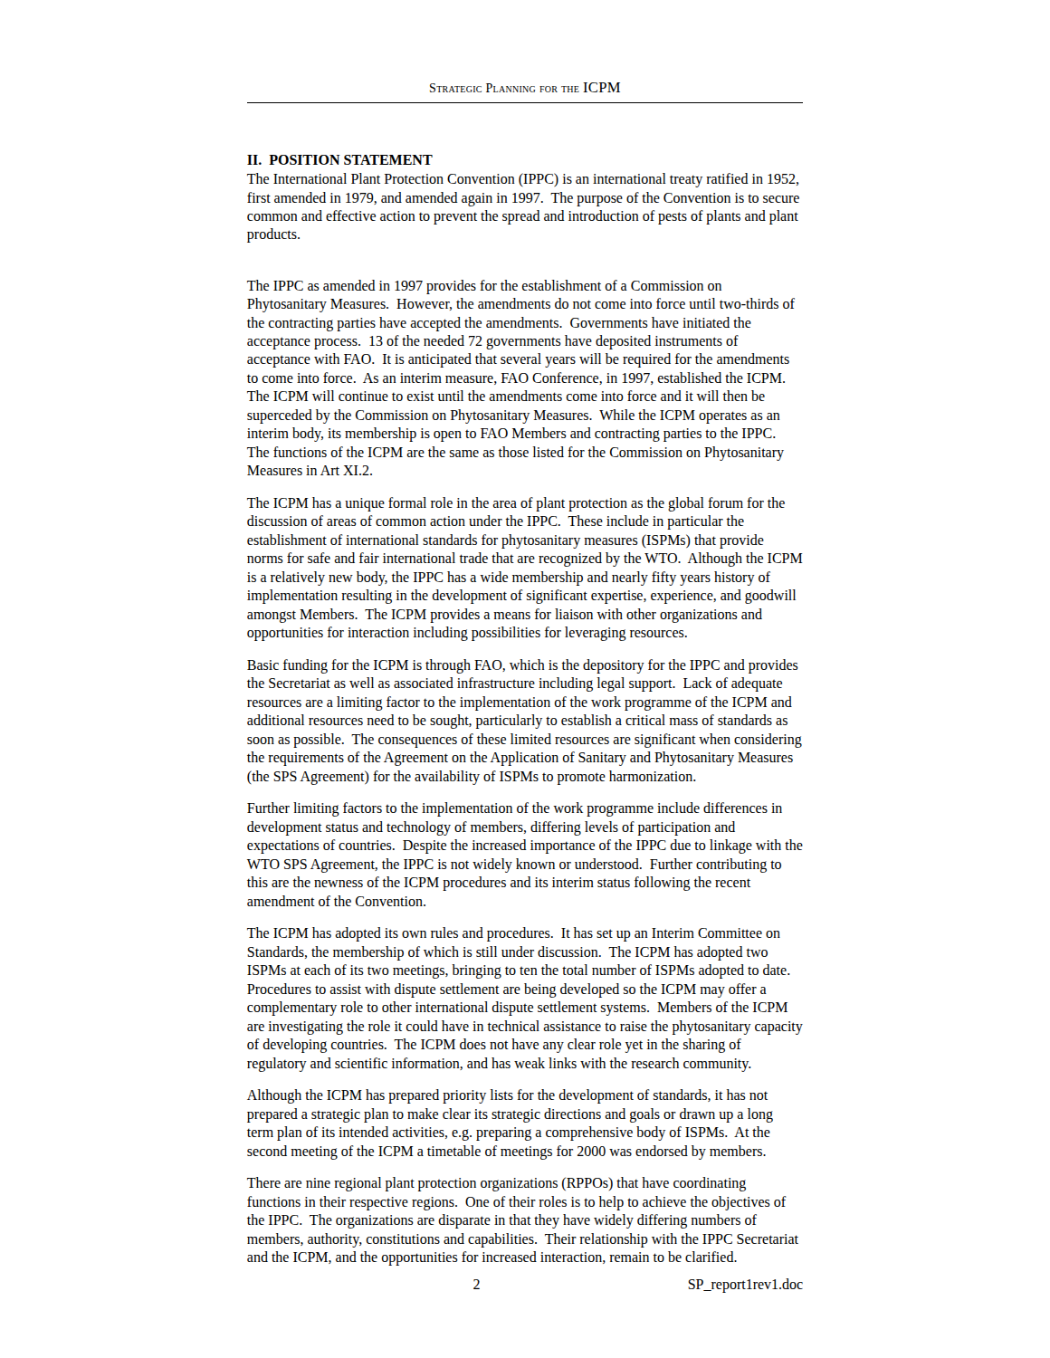Strategic Planning for the ICPM
II. POSITION STATEMENT
The International Plant Protection Convention (IPPC) is an international treaty ratified in 1952, first amended in 1979, and amended again in 1997. The purpose of the Convention is to secure common and effective action to prevent the spread and introduction of pests of plants and plant products.
The IPPC as amended in 1997 provides for the establishment of a Commission on Phytosanitary Measures. However, the amendments do not come into force until two-thirds of the contracting parties have accepted the amendments. Governments have initiated the acceptance process. 13 of the needed 72 governments have deposited instruments of acceptance with FAO. It is anticipated that several years will be required for the amendments to come into force. As an interim measure, FAO Conference, in 1997, established the ICPM. The ICPM will continue to exist until the amendments come into force and it will then be superceded by the Commission on Phytosanitary Measures. While the ICPM operates as an interim body, its membership is open to FAO Members and contracting parties to the IPPC. The functions of the ICPM are the same as those listed for the Commission on Phytosanitary Measures in Art XI.2.
The ICPM has a unique formal role in the area of plant protection as the global forum for the discussion of areas of common action under the IPPC. These include in particular the establishment of international standards for phytosanitary measures (ISPMs) that provide norms for safe and fair international trade that are recognized by the WTO. Although the ICPM is a relatively new body, the IPPC has a wide membership and nearly fifty years history of implementation resulting in the development of significant expertise, experience, and goodwill amongst Members. The ICPM provides a means for liaison with other organizations and opportunities for interaction including possibilities for leveraging resources.
Basic funding for the ICPM is through FAO, which is the depository for the IPPC and provides the Secretariat as well as associated infrastructure including legal support. Lack of adequate resources are a limiting factor to the implementation of the work programme of the ICPM and additional resources need to be sought, particularly to establish a critical mass of standards as soon as possible. The consequences of these limited resources are significant when considering the requirements of the Agreement on the Application of Sanitary and Phytosanitary Measures (the SPS Agreement) for the availability of ISPMs to promote harmonization.
Further limiting factors to the implementation of the work programme include differences in development status and technology of members, differing levels of participation and expectations of countries. Despite the increased importance of the IPPC due to linkage with the WTO SPS Agreement, the IPPC is not widely known or understood. Further contributing to this are the newness of the ICPM procedures and its interim status following the recent amendment of the Convention.
The ICPM has adopted its own rules and procedures. It has set up an Interim Committee on Standards, the membership of which is still under discussion. The ICPM has adopted two ISPMs at each of its two meetings, bringing to ten the total number of ISPMs adopted to date. Procedures to assist with dispute settlement are being developed so the ICPM may offer a complementary role to other international dispute settlement systems. Members of the ICPM are investigating the role it could have in technical assistance to raise the phytosanitary capacity of developing countries. The ICPM does not have any clear role yet in the sharing of regulatory and scientific information, and has weak links with the research community.
Although the ICPM has prepared priority lists for the development of standards, it has not prepared a strategic plan to make clear its strategic directions and goals or drawn up a long term plan of its intended activities, e.g. preparing a comprehensive body of ISPMs. At the second meeting of the ICPM a timetable of meetings for 2000 was endorsed by members.
There are nine regional plant protection organizations (RPPOs) that have coordinating functions in their respective regions. One of their roles is to help to achieve the objectives of the IPPC. The organizations are disparate in that they have widely differing numbers of members, authority, constitutions and capabilities. Their relationship with the IPPC Secretariat and the ICPM, and the opportunities for increased interaction, remain to be clarified.
2 SP_report1rev1.doc